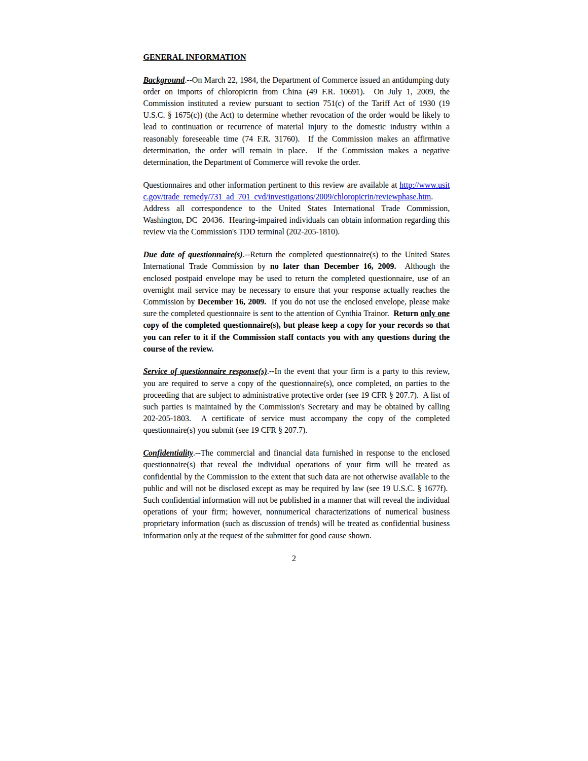GENERAL INFORMATION
Background.--On March 22, 1984, the Department of Commerce issued an antidumping duty order on imports of chloropicrin from China (49 F.R. 10691). On July 1, 2009, the Commission instituted a review pursuant to section 751(c) of the Tariff Act of 1930 (19 U.S.C. § 1675(c)) (the Act) to determine whether revocation of the order would be likely to lead to continuation or recurrence of material injury to the domestic industry within a reasonably foreseeable time (74 F.R. 31760). If the Commission makes an affirmative determination, the order will remain in place. If the Commission makes a negative determination, the Department of Commerce will revoke the order.
Questionnaires and other information pertinent to this review are available at http://www.usitc.gov/trade_remedy/731_ad_701_cvd/investigations/2009/chloropicrin/reviewphase.htm. Address all correspondence to the United States International Trade Commission, Washington, DC 20436. Hearing-impaired individuals can obtain information regarding this review via the Commission's TDD terminal (202-205-1810).
Due date of questionnaire(s).--Return the completed questionnaire(s) to the United States International Trade Commission by no later than December 16, 2009. Although the enclosed postpaid envelope may be used to return the completed questionnaire, use of an overnight mail service may be necessary to ensure that your response actually reaches the Commission by December 16, 2009. If you do not use the enclosed envelope, please make sure the completed questionnaire is sent to the attention of Cynthia Trainor. Return only one copy of the completed questionnaire(s), but please keep a copy for your records so that you can refer to it if the Commission staff contacts you with any questions during the course of the review.
Service of questionnaire response(s).--In the event that your firm is a party to this review, you are required to serve a copy of the questionnaire(s), once completed, on parties to the proceeding that are subject to administrative protective order (see 19 CFR § 207.7). A list of such parties is maintained by the Commission's Secretary and may be obtained by calling 202-205-1803. A certificate of service must accompany the copy of the completed questionnaire(s) you submit (see 19 CFR § 207.7).
Confidentiality.--The commercial and financial data furnished in response to the enclosed questionnaire(s) that reveal the individual operations of your firm will be treated as confidential by the Commission to the extent that such data are not otherwise available to the public and will not be disclosed except as may be required by law (see 19 U.S.C. § 1677f). Such confidential information will not be published in a manner that will reveal the individual operations of your firm; however, nonnumerical characterizations of numerical business proprietary information (such as discussion of trends) will be treated as confidential business information only at the request of the submitter for good cause shown.
2